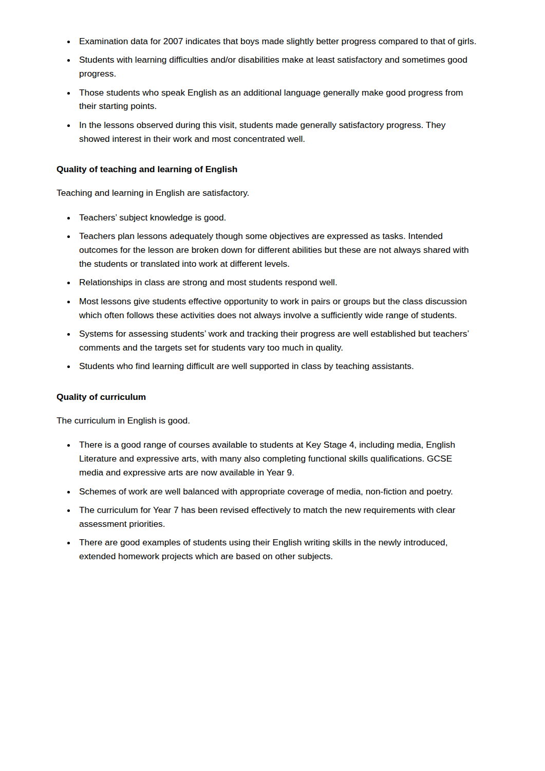Examination data for 2007 indicates that boys made slightly better progress compared to that of girls.
Students with learning difficulties and/or disabilities make at least satisfactory and sometimes good progress.
Those students who speak English as an additional language generally make good progress from their starting points.
In the lessons observed during this visit, students made generally satisfactory progress. They showed interest in their work and most concentrated well.
Quality of teaching and learning of English
Teaching and learning in English are satisfactory.
Teachers’ subject knowledge is good.
Teachers plan lessons adequately though some objectives are expressed as tasks. Intended outcomes for the lesson are broken down for different abilities but these are not always shared with the students or translated into work at different levels.
Relationships in class are strong and most students respond well.
Most lessons give students effective opportunity to work in pairs or groups but the class discussion which often follows these activities does not always involve a sufficiently wide range of students.
Systems for assessing students’ work and tracking their progress are well established but teachers’ comments and the targets set for students vary too much in quality.
Students who find learning difficult are well supported in class by teaching assistants.
Quality of curriculum
The curriculum in English is good.
There is a good range of courses available to students at Key Stage 4, including media, English Literature and expressive arts, with many also completing functional skills qualifications. GCSE media and expressive arts are now available in Year 9.
Schemes of work are well balanced with appropriate coverage of media, non-fiction and poetry.
The curriculum for Year 7 has been revised effectively to match the new requirements with clear assessment priorities.
There are good examples of students using their English writing skills in the newly introduced, extended homework projects which are based on other subjects.